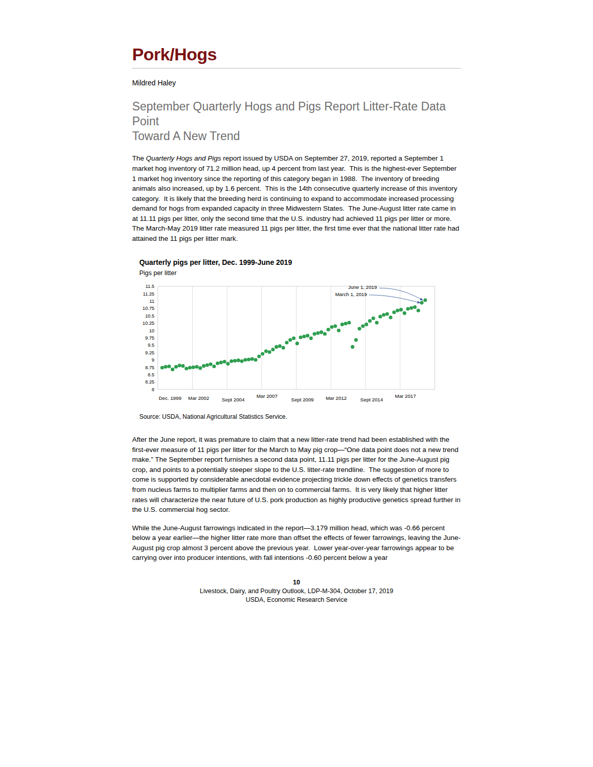Pork/Hogs
Mildred Haley
September Quarterly Hogs and Pigs Report Litter-Rate Data Point
Toward A New Trend
The Quarterly Hogs and Pigs report issued by USDA on September 27, 2019, reported a September 1 market hog inventory of 71.2 million head, up 4 percent from last year. This is the highest-ever September 1 market hog inventory since the reporting of this category began in 1988. The inventory of breeding animals also increased, up by 1.6 percent. This is the 14th consecutive quarterly increase of this inventory category. It is likely that the breeding herd is continuing to expand to accommodate increased processing demand for hogs from expanded capacity in three Midwestern States. The June-August litter rate came in at 11.11 pigs per litter, only the second time that the U.S. industry had achieved 11 pigs per litter or more. The March-May 2019 litter rate measured 11 pigs per litter, the first time ever that the national litter rate had attained the 11 pigs per litter mark.
Quarterly pigs per litter, Dec. 1999-June 2019
Pigs per litter
11.5 11.25 11 10.75 10.5 10.25 10 9.75 9.5 9.25 9 8.75 8.5 8.25 8 June 1, 2019 March 1, 2019 Dec. 1999 Mar 2002 Sept 2004 Mar 2007 Sept 2009 Mar 2012 Sept 2014 Mar 2017
Source: USDA, National Agricultural Statistics Service.
After the June report, it was premature to claim that a new litter-rate trend had been established with the first-ever measure of 11 pigs per litter for the March to May pig crop—“One data point does not a new trend make.” The September report furnishes a second data point, 11.11 pigs per litter for the June-August pig crop, and points to a potentially steeper slope to the U.S. litter-rate trendline. The suggestion of more to come is supported by considerable anecdotal evidence projecting trickle down effects of genetics transfers from nucleus farms to multiplier farms and then on to commercial farms. It is very likely that higher litter rates will characterize the near future of U.S. pork production as highly productive genetics spread further in the U.S. commercial hog sector.
While the June-August farrowings indicated in the report—3.179 million head, which was -0.66 percent below a year earlier—the higher litter rate more than offset the effects of fewer farrowings, leaving the June-August pig crop almost 3 percent above the previous year. Lower year-over-year farrowings appear to be carrying over into producer intentions, with fall intentions -0.60 percent below a year
10
Livestock, Dairy, and Poultry Outlook, LDP-M-304, October 17, 2019
USDA, Economic Research Service